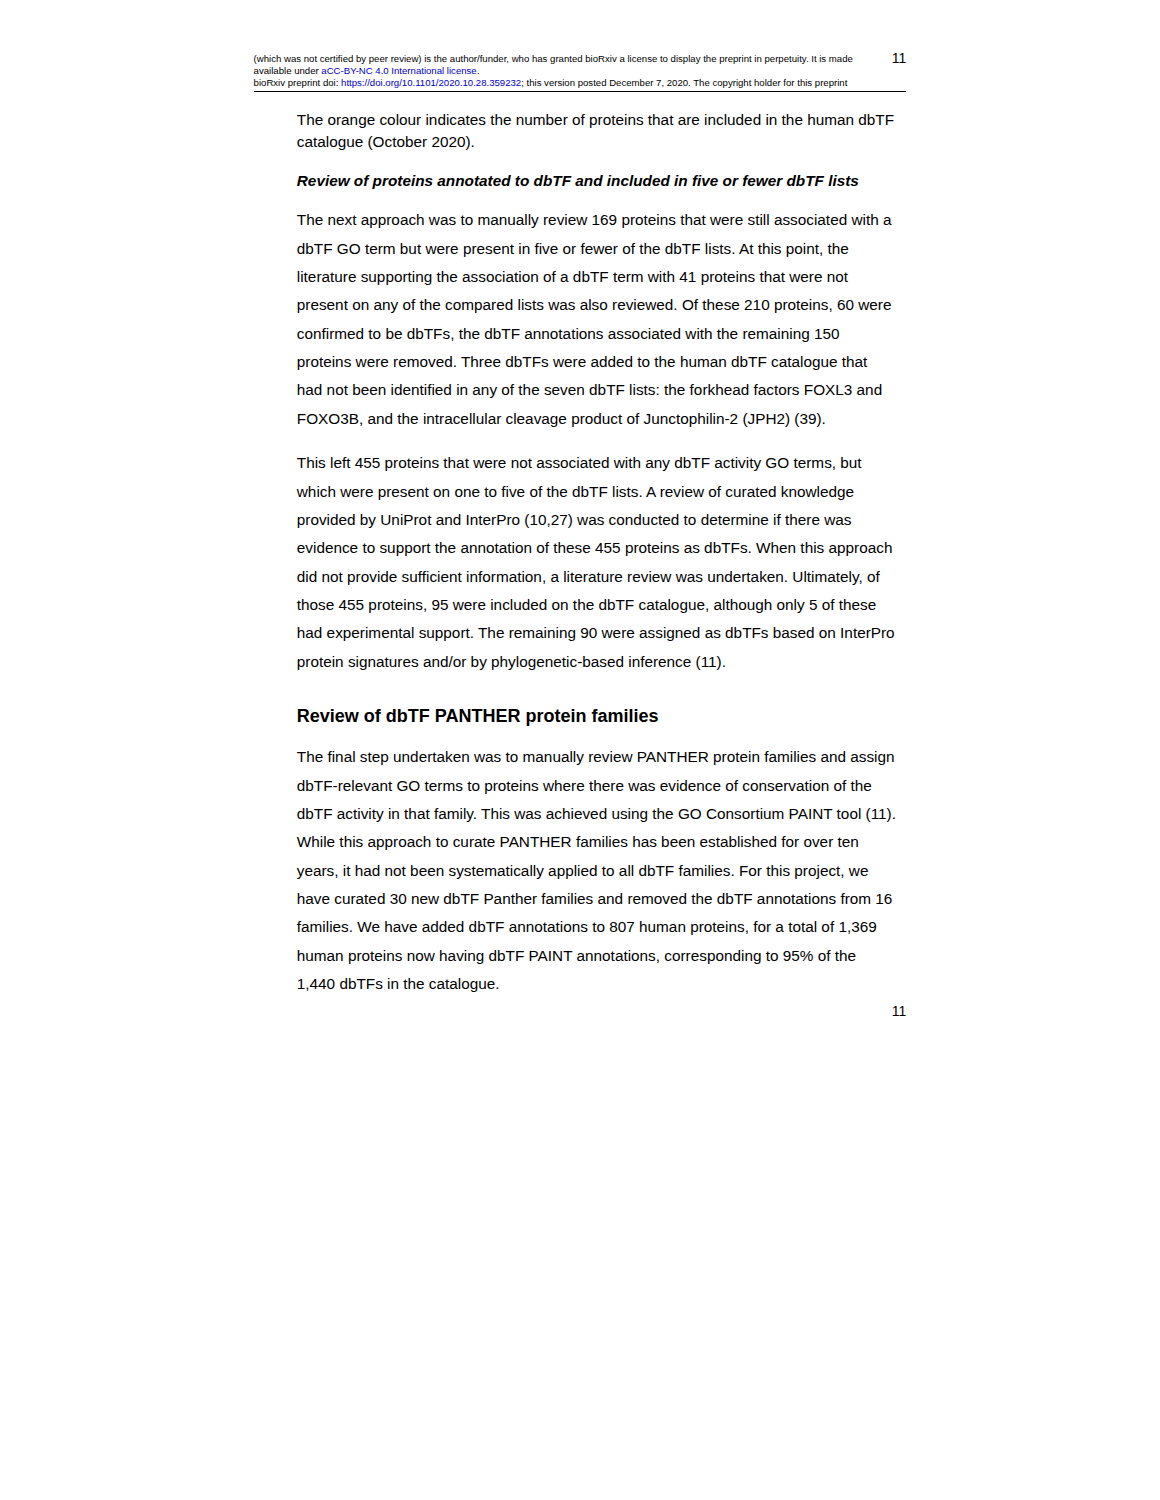(which was not certified by peer review) is the author/funder, who has granted bioRxiv a license to display the preprint in perpetuity. It is made
available under aCC-BY-NC 4.0 International license.
bioRxiv preprint doi: https://doi.org/10.1101/2020.10.28.359232; this version posted December 7, 2020. The copyright holder for this preprint
11
The orange colour indicates the number of proteins that are included in the human dbTF catalogue (October 2020).
Review of proteins annotated to dbTF and included in five or fewer dbTF lists
The next approach was to manually review 169 proteins that were still associated with a dbTF GO term but were present in five or fewer of the dbTF lists. At this point, the literature supporting the association of a dbTF term with 41 proteins that were not present on any of the compared lists was also reviewed. Of these 210 proteins, 60 were confirmed to be dbTFs, the dbTF annotations associated with the remaining 150 proteins were removed. Three dbTFs were added to the human dbTF catalogue that had not been identified in any of the seven dbTF lists: the forkhead factors FOXL3 and FOXO3B, and the intracellular cleavage product of Junctophilin-2 (JPH2) (39).
This left 455 proteins that were not associated with any dbTF activity GO terms, but which were present on one to five of the dbTF lists. A review of curated knowledge provided by UniProt and InterPro (10,27) was conducted to determine if there was evidence to support the annotation of these 455 proteins as dbTFs. When this approach did not provide sufficient information, a literature review was undertaken. Ultimately, of those 455 proteins, 95 were included on the dbTF catalogue, although only 5 of these had experimental support. The remaining 90 were assigned as dbTFs based on InterPro protein signatures and/or by phylogenetic-based inference (11).
Review of dbTF PANTHER protein families
The final step undertaken was to manually review PANTHER protein families and assign dbTF-relevant GO terms to proteins where there was evidence of conservation of the dbTF activity in that family. This was achieved using the GO Consortium PAINT tool (11). While this approach to curate PANTHER families has been established for over ten years, it had not been systematically applied to all dbTF families. For this project, we have curated 30 new dbTF Panther families and removed the dbTF annotations from 16 families. We have added dbTF annotations to 807 human proteins, for a total of 1,369 human proteins now having dbTF PAINT annotations, corresponding to 95% of the 1,440 dbTFs in the catalogue.
11